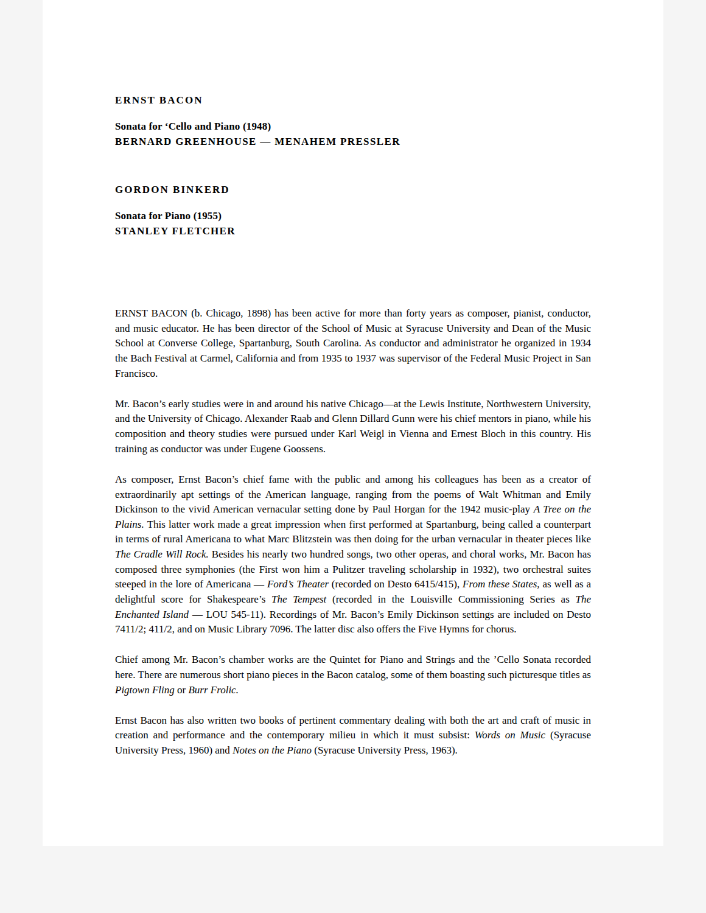ERNST BACON
Sonata for ‘Cello and Piano (1948)
BERNARD GREENHOUSE — MENAHEM PRESSLER
GORDON BINKERD
Sonata for Piano (1955)
STANLEY FLETCHER
ERNST BACON (b. Chicago, 1898) has been active for more than forty years as composer, pianist, conductor, and music educator. He has been director of the School of Music at Syracuse University and Dean of the Music School at Converse College, Spartanburg, South Carolina. As conductor and administrator he organized in 1934 the Bach Festival at Carmel, California and from 1935 to 1937 was supervisor of the Federal Music Project in San Francisco.
Mr. Bacon’s early studies were in and around his native Chicago—at the Lewis Institute, Northwestern University, and the University of Chicago. Alexander Raab and Glenn Dillard Gunn were his chief mentors in piano, while his composition and theory studies were pursued under Karl Weigl in Vienna and Ernest Bloch in this country. His training as conductor was under Eugene Goossens.
As composer, Ernst Bacon’s chief fame with the public and among his colleagues has been as a creator of extraordinarily apt settings of the American language, ranging from the poems of Walt Whitman and Emily Dickinson to the vivid American vernacular setting done by Paul Horgan for the 1942 music-play A Tree on the Plains. This latter work made a great impression when first performed at Spartanburg, being called a counterpart in terms of rural Americana to what Marc Blitzstein was then doing for the urban vernacular in theater pieces like The Cradle Will Rock. Besides his nearly two hundred songs, two other operas, and choral works, Mr. Bacon has composed three symphonies (the First won him a Pulitzer traveling scholarship in 1932), two orchestral suites steeped in the lore of Americana — Ford’s Theater (recorded on Desto 6415/415), From these States, as well as a delightful score for Shakespeare’s The Tempest (recorded in the Louisville Commissioning Series as The Enchanted Island — LOU 545-11). Recordings of Mr. Bacon’s Emily Dickinson settings are included on Desto 7411/2; 411/2, and on Music Library 7096. The latter disc also offers the Five Hymns for chorus.
Chief among Mr. Bacon’s chamber works are the Quintet for Piano and Strings and the ’Cello Sonata recorded here. There are numerous short piano pieces in the Bacon catalog, some of them boasting such picturesque titles as Pigtown Fling or Burr Frolic.
Ernst Bacon has also written two books of pertinent commentary dealing with both the art and craft of music in creation and performance and the contemporary milieu in which it must subsist: Words on Music (Syracuse University Press, 1960) and Notes on the Piano (Syracuse University Press, 1963).